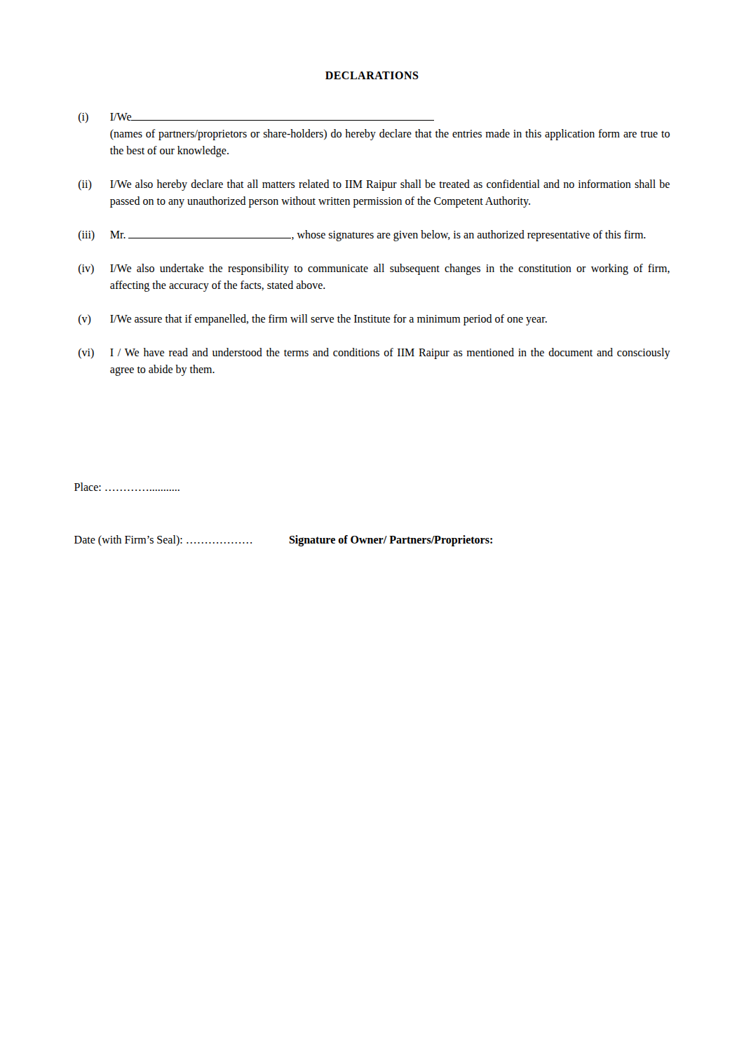DECLARATIONS
(i) I/We
(names of partners/proprietors or share-holders) do hereby declare that the entries made in this application form are true to the best of our knowledge.
(ii) I/We also hereby declare that all matters related to IIM Raipur shall be treated as confidential and no information shall be passed on to any unauthorized person without written permission of the Competent Authority.
(iii) Mr. , whose signatures are given below, is an authorized representative of this firm.
(iv) I/We also undertake the responsibility to communicate all subsequent changes in the constitution or working of firm, affecting the accuracy of the facts, stated above.
(v) I/We assure that if empanelled, the firm will serve the Institute for a minimum period of one year.
(vi) I / We have read and understood the terms and conditions of IIM Raipur as mentioned in the document and consciously agree to abide by them.
Place: …………...........
Date (with Firm’s Seal): ……………… Signature of Owner/ Partners/Proprietors: